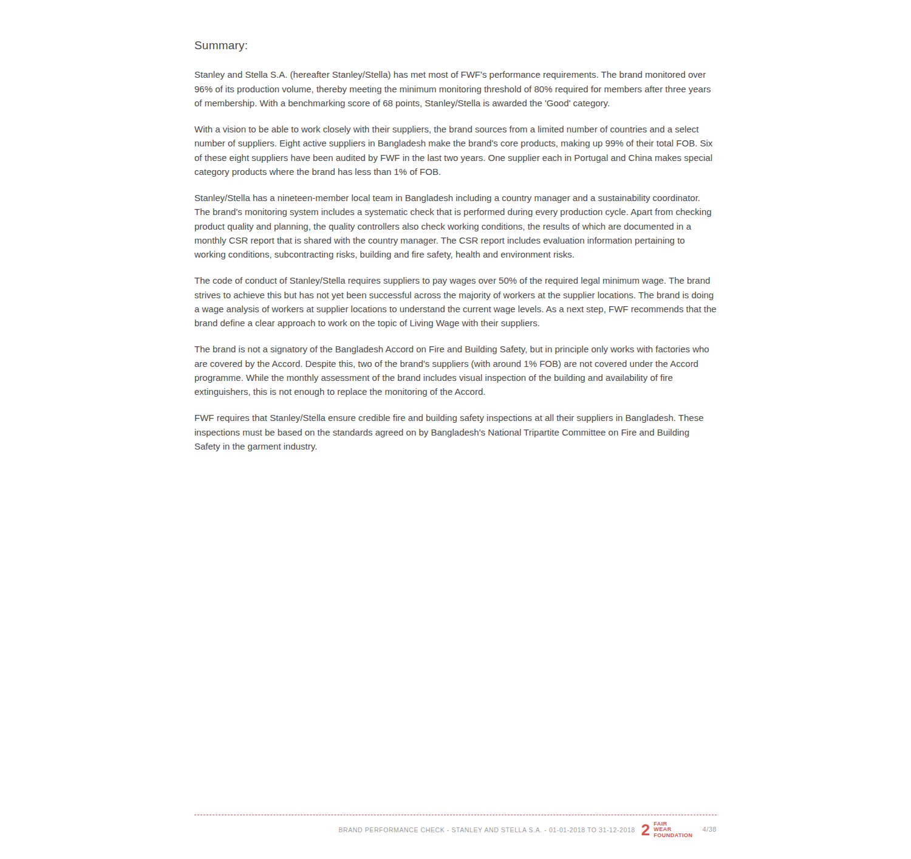Summary:
Stanley and Stella S.A. (hereafter Stanley/Stella) has met most of FWF's performance requirements. The brand monitored over 96% of its production volume, thereby meeting the minimum monitoring threshold of 80% required for members after three years of membership. With a benchmarking score of 68 points, Stanley/Stella is awarded the 'Good' category.
With a vision to be able to work closely with their suppliers, the brand sources from a limited number of countries and a select number of suppliers. Eight active suppliers in Bangladesh make the brand's core products, making up 99% of their total FOB. Six of these eight suppliers have been audited by FWF in the last two years. One supplier each in Portugal and China makes special category products where the brand has less than 1% of FOB.
Stanley/Stella has a nineteen-member local team in Bangladesh including a country manager and a sustainability coordinator. The brand's monitoring system includes a systematic check that is performed during every production cycle. Apart from checking product quality and planning, the quality controllers also check working conditions, the results of which are documented in a monthly CSR report that is shared with the country manager. The CSR report includes evaluation information pertaining to working conditions, subcontracting risks, building and fire safety, health and environment risks.
The code of conduct of Stanley/Stella requires suppliers to pay wages over 50% of the required legal minimum wage. The brand strives to achieve this but has not yet been successful across the majority of workers at the supplier locations. The brand is doing a wage analysis of workers at supplier locations to understand the current wage levels. As a next step, FWF recommends that the brand define a clear approach to work on the topic of Living Wage with their suppliers.
The brand is not a signatory of the Bangladesh Accord on Fire and Building Safety, but in principle only works with factories who are covered by the Accord. Despite this, two of the brand's suppliers (with around 1% FOB) are not covered under the Accord programme. While the monthly assessment of the brand includes visual inspection of the building and availability of fire extinguishers, this is not enough to replace the monitoring of the Accord.
FWF requires that Stanley/Stella ensure credible fire and building safety inspections at all their suppliers in Bangladesh. These inspections must be based on the standards agreed on by Bangladesh's National Tripartite Committee on Fire and Building Safety in the garment industry.
Brand Performance Check - Stanley and Stella S.A. - 01-01-2018 to 31-12-2018 2 FAIR
WEAR
FOUNDATION 4/38